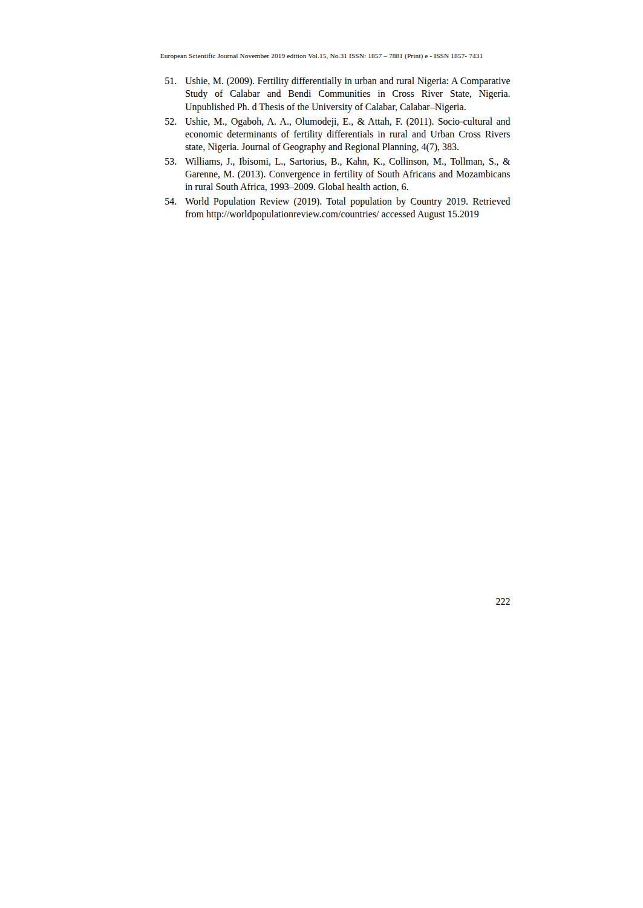European Scientific Journal November 2019 edition Vol.15, No.31 ISSN: 1857 – 7881 (Print) e - ISSN 1857- 7431
Ushie, M. (2009). Fertility differentially in urban and rural Nigeria: A Comparative Study of Calabar and Bendi Communities in Cross River State, Nigeria. Unpublished Ph. d Thesis of the University of Calabar, Calabar–Nigeria.
Ushie, M., Ogaboh, A. A., Olumodeji, E., & Attah, F. (2011). Socio-cultural and economic determinants of fertility differentials in rural and Urban Cross Rivers state, Nigeria. Journal of Geography and Regional Planning, 4(7), 383.
Williams, J., Ibisomi, L., Sartorius, B., Kahn, K., Collinson, M., Tollman, S., & Garenne, M. (2013). Convergence in fertility of South Africans and Mozambicans in rural South Africa, 1993–2009. Global health action, 6.
World Population Review (2019). Total population by Country 2019. Retrieved from http://worldpopulationreview.com/countries/ accessed August 15.2019
222